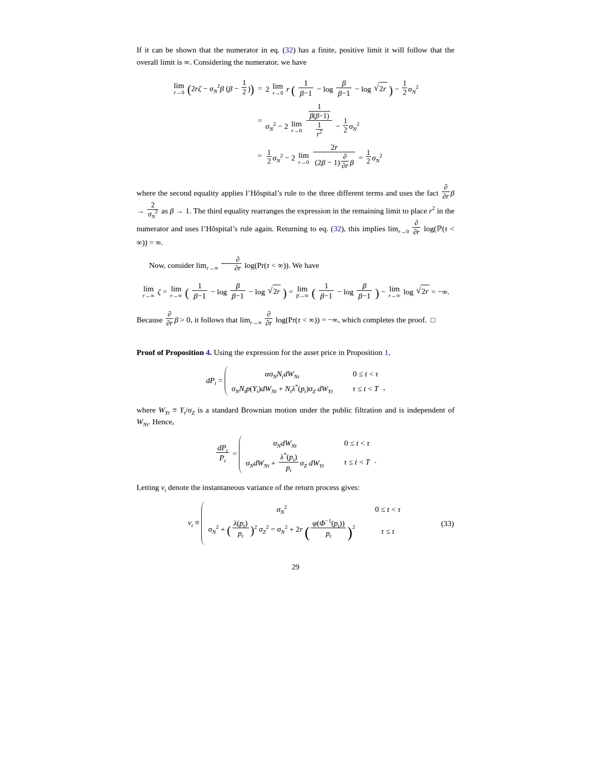If it can be shown that the numerator in eq. (32) has a finite, positive limit it will follow that the overall limit is ∞. Considering the numerator, we have
| lim r →0 ( 2 r ζ − σ N 2 β ( β − 1 2 ) ) | = | 2 lim r →0 r ( 1 β −1 − log β β −1 − log 2 r ) − 1 2 σ N 2 |
| | = | σ N 2 − 2 lim r →0 1 β ( β −1) 1 r 2 − 1 2 σ N 2 |
| | = | 1 2 σ N 2 − 2 lim r →0 2 r ( 2 β − 1 ) ∂ ∂ r β = 1 2 σ N 2 |
where the second equality applies l’Hôspital’s rule to the three different terms and uses the fact ∂∂r β → 2 σN2 as β → 1. The third equality rearranges the expression in the remaining limit to place r2 in the numerator and uses l’Hôspital’s rule again. Returning to eq. (32), this implies limr→0 ∂∂r log(ℙ(τ < ∞)) = ∞.
Now, consider limr→∞ ∂∂r log(Pr(τ < ∞)). We have
lim r→∞ ζ = lim r→∞ ( 1 β−1 − log ββ−1 − log 2 r ) = lim β→∞ ( 1 β−1 − log ββ−1 ) − lim r→∞ log 2 r = −∞.
Because ∂∂r β > 0, it follows that limr→∞ ∂∂r log(Pr(τ < ∞)) = −∞, which completes the proof. □
Proof of Proposition 4. Using the expression for the asset price in Proposition 1,
dPt =
| α σ N N t d W Nt | 0 ≤ t < τ |
| σ N N t p ( Y t ) d W Nt + N t λ * ( p t ) σ Z d W Yt | τ ≤ t < T |
,
where WYt ≡ Yt/σZ is a standard Brownian motion under the public filtration and is independent of WNt. Hence,
dPt Pt =
| σ N d W Nt | 0 ≤ t < τ |
| σ N d W Nt + λ * ( p t ) p t σ Z d W Yt | τ ≤ t < T |
.
Letting νt denote the instantaneous variance of the return process gives:
| | ν t ≡ / σ N 2 / 0 ≤ t < τ / / σ N 2 + ( λ ( p t ) p t ) 2 σ Z 2 = σ N 2 + 2 r ( φ ( Φ −1 ( p t ) ) p t ) 2 / τ ≤ t / | (33) |
29